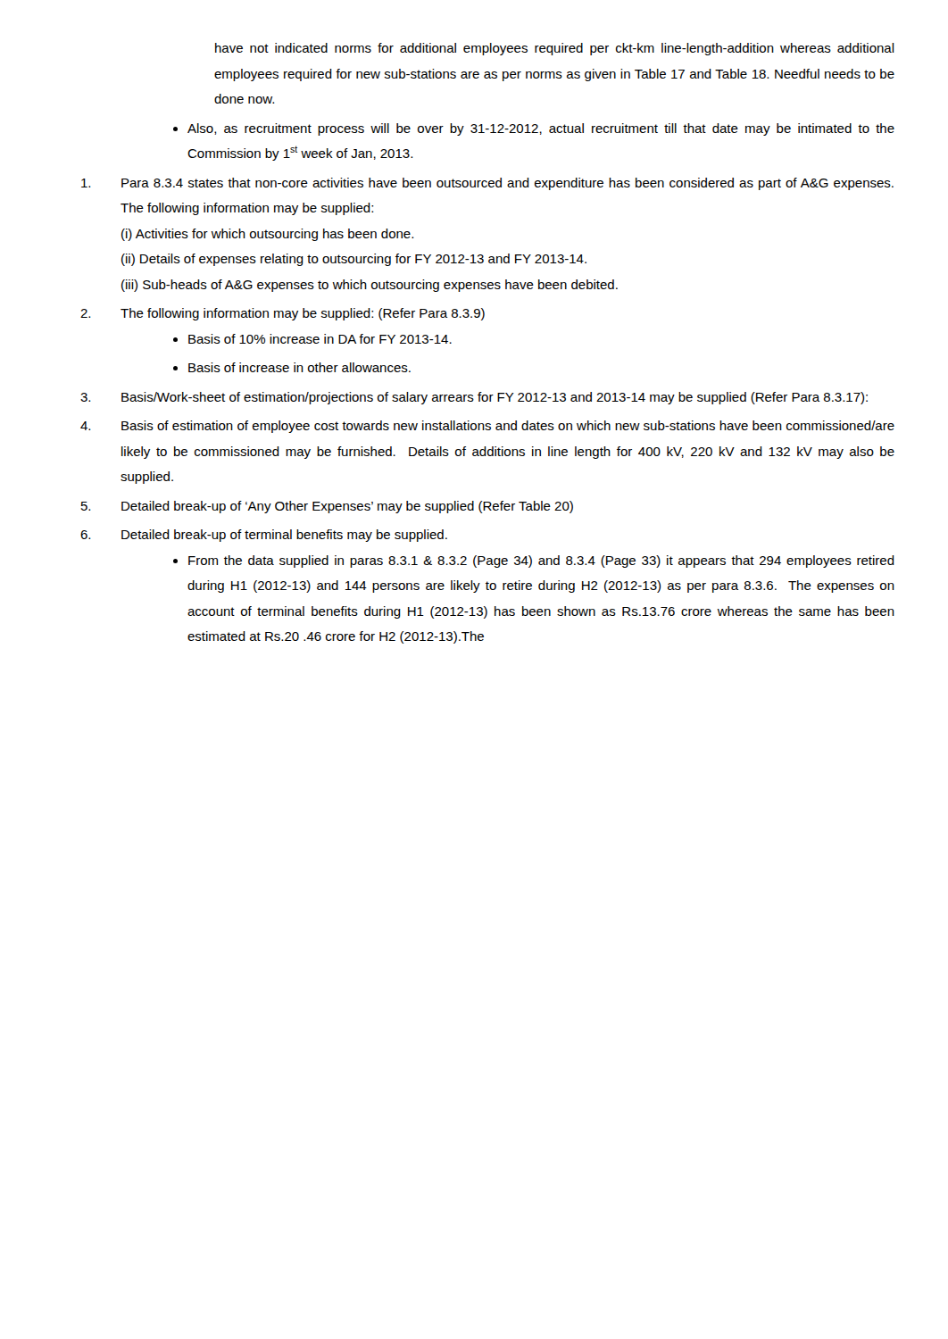have not indicated norms for additional employees required per ckt-km line-length-addition whereas additional employees required for new sub-stations are as per norms as given in Table 17 and Table 18. Needful needs to be done now.
Also, as recruitment process will be over by 31-12-2012, actual recruitment till that date may be intimated to the Commission by 1st week of Jan, 2013.
Para 8.3.4 states that non-core activities have been outsourced and expenditure has been considered as part of A&G expenses. The following information may be supplied:
(i) Activities for which outsourcing has been done.
(ii) Details of expenses relating to outsourcing for FY 2012-13 and FY 2013-14.
(iii) Sub-heads of A&G expenses to which outsourcing expenses have been debited.
The following information may be supplied: (Refer Para 8.3.9)
Basis of 10% increase in DA for FY 2013-14.
Basis of increase in other allowances.
Basis/Work-sheet of estimation/projections of salary arrears for FY 2012-13 and 2013-14 may be supplied (Refer Para 8.3.17):
Basis of estimation of employee cost towards new installations and dates on which new sub-stations have been commissioned/are likely to be commissioned may be furnished. Details of additions in line length for 400 kV, 220 kV and 132 kV may also be supplied.
Detailed break-up of ‘Any Other Expenses’ may be supplied (Refer Table 20)
Detailed break-up of terminal benefits may be supplied.
From the data supplied in paras 8.3.1 & 8.3.2 (Page 34) and 8.3.4 (Page 33) it appears that 294 employees retired during H1 (2012-13) and 144 persons are likely to retire during H2 (2012-13) as per para 8.3.6. The expenses on account of terminal benefits during H1 (2012-13) has been shown as Rs.13.76 crore whereas the same has been estimated at Rs.20 .46 crore for H2 (2012-13).The